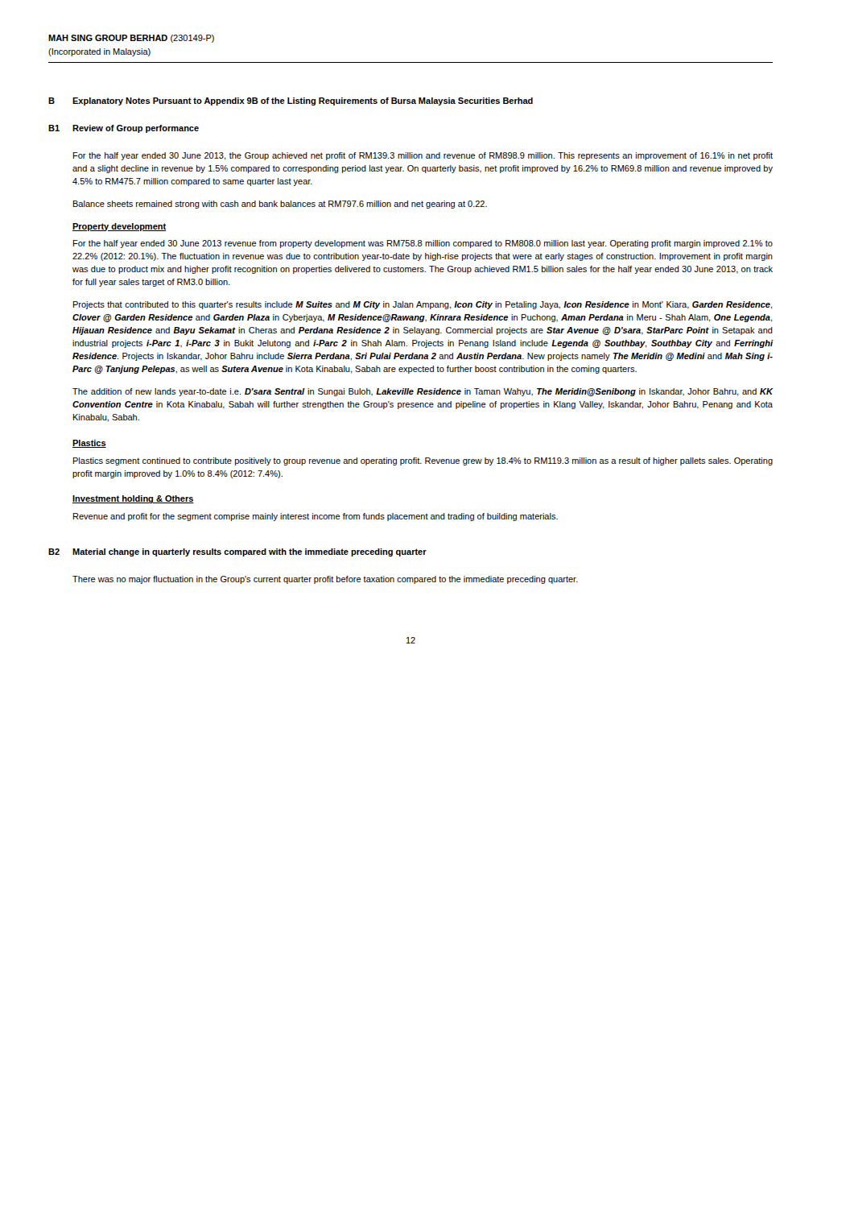MAH SING GROUP BERHAD (230149-P)
(Incorporated in Malaysia)
B
Explanatory Notes Pursuant to Appendix 9B of the Listing Requirements of Bursa Malaysia Securities Berhad
B1
Review of Group performance
For the half year ended 30 June 2013, the Group achieved net profit of RM139.3 million and revenue of RM898.9 million. This represents an improvement of 16.1% in net profit and a slight decline in revenue by 1.5% compared to corresponding period last year. On quarterly basis, net profit improved by 16.2% to RM69.8 million and revenue improved by 4.5% to RM475.7 million compared to same quarter last year.
Balance sheets remained strong with cash and bank balances at RM797.6 million and net gearing at 0.22.
Property development
For the half year ended 30 June 2013 revenue from property development was RM758.8 million compared to RM808.0 million last year. Operating profit margin improved 2.1% to 22.2% (2012: 20.1%). The fluctuation in revenue was due to contribution year-to-date by high-rise projects that were at early stages of construction. Improvement in profit margin was due to product mix and higher profit recognition on properties delivered to customers. The Group achieved RM1.5 billion sales for the half year ended 30 June 2013, on track for full year sales target of RM3.0 billion.
Projects that contributed to this quarter's results include M Suites and M City in Jalan Ampang, Icon City in Petaling Jaya, Icon Residence in Mont' Kiara, Garden Residence, Clover @ Garden Residence and Garden Plaza in Cyberjaya, M Residence@Rawang, Kinrara Residence in Puchong, Aman Perdana in Meru - Shah Alam, One Legenda, Hijauan Residence and Bayu Sekamat in Cheras and Perdana Residence 2 in Selayang. Commercial projects are Star Avenue @ D'sara, StarParc Point in Setapak and industrial projects i-Parc 1, i-Parc 3 in Bukit Jelutong and i-Parc 2 in Shah Alam. Projects in Penang Island include Legenda @ Southbay, Southbay City and Ferringhi Residence. Projects in Iskandar, Johor Bahru include Sierra Perdana, Sri Pulai Perdana 2 and Austin Perdana. New projects namely The Meridin @ Medini and Mah Sing i-Parc @ Tanjung Pelepas, as well as Sutera Avenue in Kota Kinabalu, Sabah are expected to further boost contribution in the coming quarters.
The addition of new lands year-to-date i.e. D'sara Sentral in Sungai Buloh, Lakeville Residence in Taman Wahyu, The Meridin@Senibong in Iskandar, Johor Bahru, and KK Convention Centre in Kota Kinabalu, Sabah will further strengthen the Group's presence and pipeline of properties in Klang Valley, Iskandar, Johor Bahru, Penang and Kota Kinabalu, Sabah.
Plastics
Plastics segment continued to contribute positively to group revenue and operating profit. Revenue grew by 18.4% to RM119.3 million as a result of higher pallets sales. Operating profit margin improved by 1.0% to 8.4% (2012: 7.4%).
Investment holding & Others
Revenue and profit for the segment comprise mainly interest income from funds placement and trading of building materials.
B2
Material change in quarterly results compared with the immediate preceding quarter
There was no major fluctuation in the Group's current quarter profit before taxation compared to the immediate preceding quarter.
12